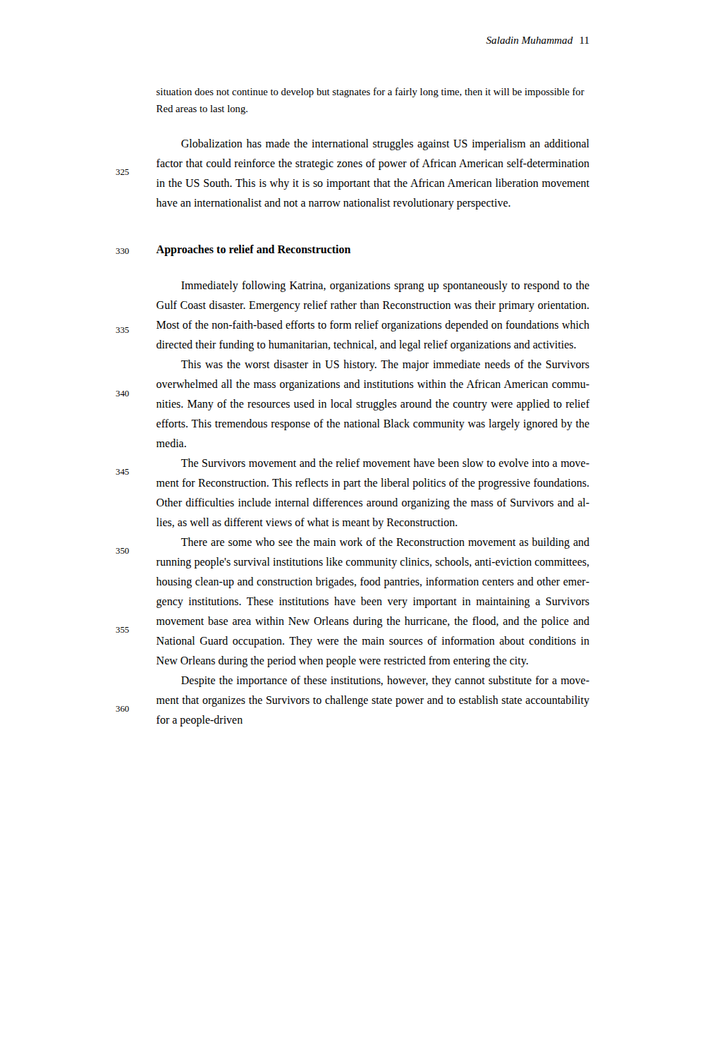Saladin Muhammad 11
325 330 335 340 345 350 355 360
situation does not continue to develop but stagnates for a fairly long time, then it will be impossible for Red areas to last long.
Globalization has made the international struggles against US imperialism an additional factor that could reinforce the strategic zones of power of African American self-determination in the US South. This is why it is so important that the African American liberation movement have an internationalist and not a narrow nationalist revolutionary perspective.
Approaches to relief and Reconstruction
Immediately following Katrina, organizations sprang up spontaneously to respond to the Gulf Coast disaster. Emergency relief rather than Reconstruction was their primary orientation. Most of the non-faith-based efforts to form relief organizations depended on foundations which directed their funding to humanitarian, technical, and legal relief organizations and activities.
This was the worst disaster in US history. The major immediate needs of the Survivors overwhelmed all the mass organizations and institutions within the African American communities. Many of the resources used in local struggles around the country were applied to relief efforts. This tremendous response of the national Black community was largely ignored by the media.
The Survivors movement and the relief movement have been slow to evolve into a movement for Reconstruction. This reflects in part the liberal politics of the progressive foundations. Other difficulties include internal differences around organizing the mass of Survivors and allies, as well as different views of what is meant by Reconstruction.
There are some who see the main work of the Reconstruction movement as building and running people's survival institutions like community clinics, schools, anti-eviction committees, housing clean-up and construction brigades, food pantries, information centers and other emergency institutions. These institutions have been very important in maintaining a Survivors movement base area within New Orleans during the hurricane, the flood, and the police and National Guard occupation. They were the main sources of information about conditions in New Orleans during the period when people were restricted from entering the city.
Despite the importance of these institutions, however, they cannot substitute for a movement that organizes the Survivors to challenge state power and to establish state accountability for a people-driven